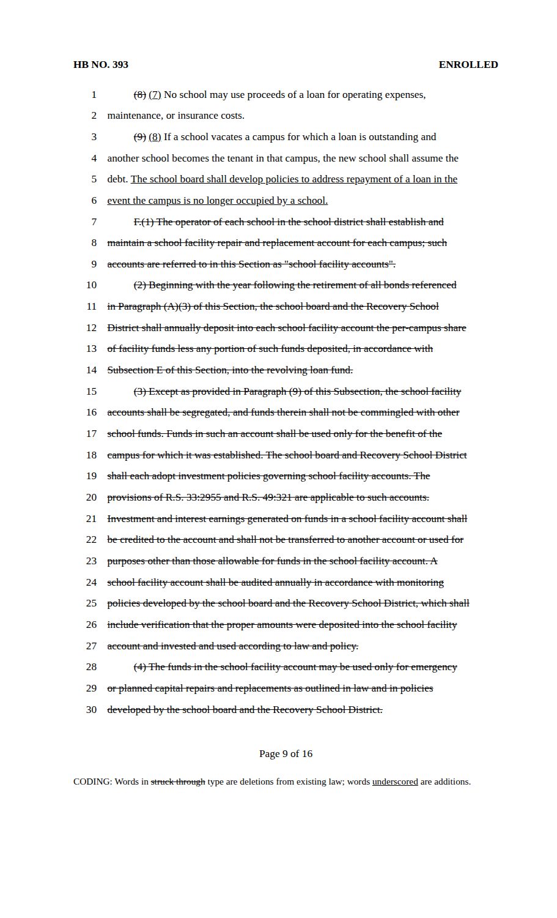HB NO. 393 ENROLLED
(8) (7) No school may use proceeds of a loan for operating expenses,
maintenance, or insurance costs.
(9) (8) If a school vacates a campus for which a loan is outstanding and
another school becomes the tenant in that campus, the new school shall assume the
debt. The school board shall develop policies to address repayment of a loan in the
event the campus is no longer occupied by a school.
F.(1) The operator of each school in the school district shall establish and
maintain a school facility repair and replacement account for each campus; such
accounts are referred to in this Section as "school facility accounts".
(2) Beginning with the year following the retirement of all bonds referenced
in Paragraph (A)(3) of this Section, the school board and the Recovery School
District shall annually deposit into each school facility account the per-campus share
of facility funds less any portion of such funds deposited, in accordance with
Subsection E of this Section, into the revolving loan fund.
(3) Except as provided in Paragraph (9) of this Subsection, the school facility
accounts shall be segregated, and funds therein shall not be commingled with other
school funds. Funds in such an account shall be used only for the benefit of the
campus for which it was established. The school board and Recovery School District
shall each adopt investment policies governing school facility accounts. The
provisions of R.S. 33:2955 and R.S. 49:321 are applicable to such accounts.
Investment and interest earnings generated on funds in a school facility account shall
be credited to the account and shall not be transferred to another account or used for
purposes other than those allowable for funds in the school facility account. A
school facility account shall be audited annually in accordance with monitoring
policies developed by the school board and the Recovery School District, which shall
include verification that the proper amounts were deposited into the school facility
account and invested and used according to law and policy.
(4) The funds in the school facility account may be used only for emergency
or planned capital repairs and replacements as outlined in law and in policies
developed by the school board and the Recovery School District.
Page 9 of 16
CODING: Words in struck through type are deletions from existing law; words underscored are additions.